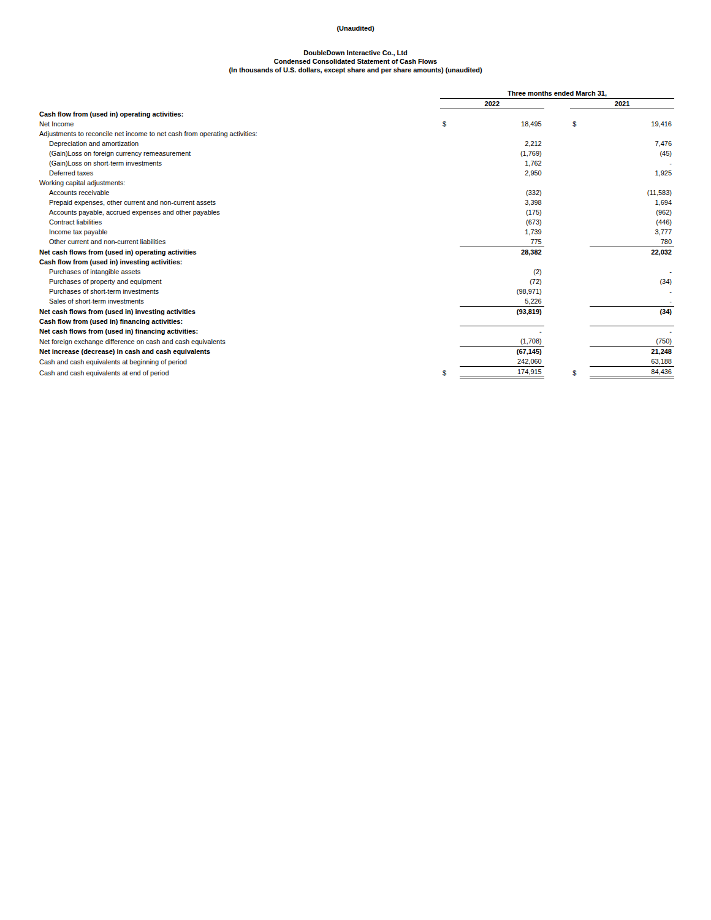(Unaudited)
DoubleDown Interactive Co., Ltd
Condensed Consolidated Statement of Cash Flows
(In thousands of U.S. dollars, except share and per share amounts) (unaudited)
| | | Three months ended March 31, |
| --- | --- | --- |
| | | 2022 | | 2021 |
| Cash flow from (used in) operating activities: | | | | | | |
| Net Income | | $ | 18,495 | | $ | 19,416 |
| Adjustments to reconcile net income to net cash from operating activities: | | | | | | |
| Depreciation and amortization | | | 2,212 | | | 7,476 |
| (Gain)Loss on foreign currency remeasurement | | | (1,769) | | | (45) |
| (Gain)Loss on short-term investments | | | 1,762 | | | - |
| Deferred taxes | | | 2,950 | | | 1,925 |
| Working capital adjustments: | | | | | | |
| Accounts receivable | | | (332) | | | (11,583) |
| Prepaid expenses, other current and non-current assets | | | 3,398 | | | 1,694 |
| Accounts payable, accrued expenses and other payables | | | (175) | | | (962) |
| Contract liabilities | | | (673) | | | (446) |
| Income tax payable | | | 1,739 | | | 3,777 |
| Other current and non-current liabilities | | | 775 | | | 780 |
| Net cash flows from (used in) operating activities | | | 28,382 | | | 22,032 |
| Cash flow from (used in) investing activities: | | | | | | |
| Purchases of intangible assets | | | (2) | | | - |
| Purchases of property and equipment | | | (72) | | | (34) |
| Purchases of short-term investments | | | (98,971) | | | - |
| Sales of short-term investments | | | 5,226 | | | - |
| Net cash flows from (used in) investing activities | | | (93,819) | | | (34) |
| Cash flow from (used in) financing activities: | | | | | | |
| Net cash flows from (used in) financing activities: | | | - | | | - |
| Net foreign exchange difference on cash and cash equivalents | | | (1,708) | | | (750) |
| Net increase (decrease) in cash and cash equivalents | | | (67,145) | | | 21,248 |
| Cash and cash equivalents at beginning of period | | | 242,060 | | | 63,188 |
| Cash and cash equivalents at end of period | | $ | 174,915 | | $ | 84,436 |